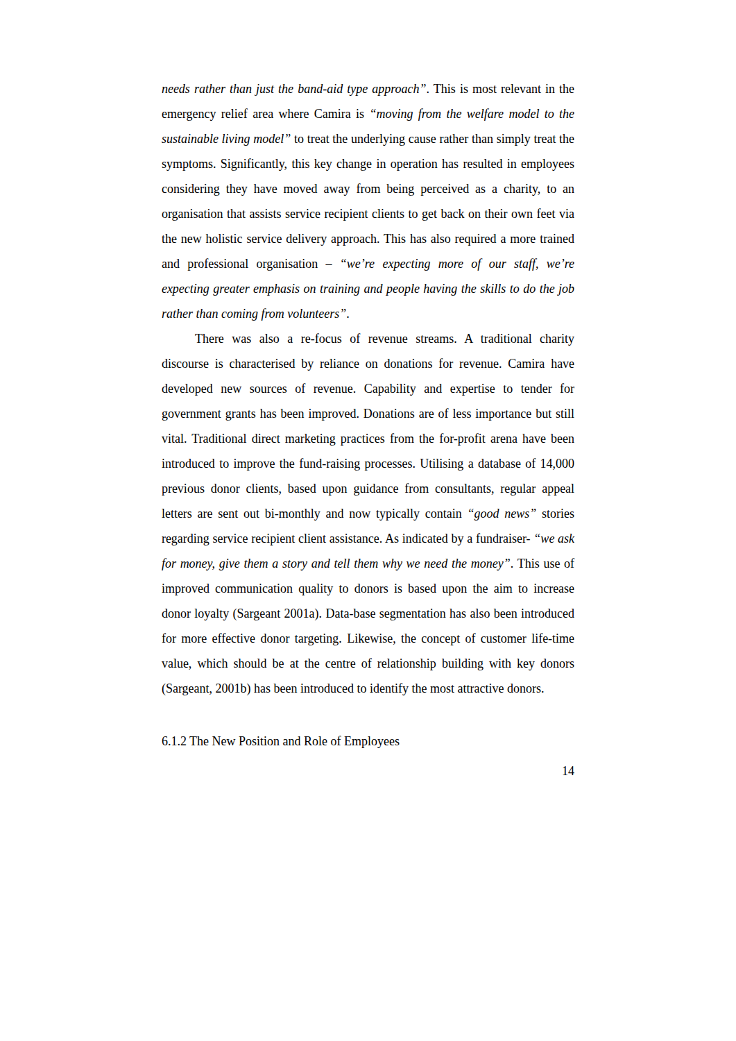needs rather than just the band-aid type approach”. This is most relevant in the emergency relief area where Camira is “moving from the welfare model to the sustainable living model” to treat the underlying cause rather than simply treat the symptoms. Significantly, this key change in operation has resulted in employees considering they have moved away from being perceived as a charity, to an organisation that assists service recipient clients to get back on their own feet via the new holistic service delivery approach. This has also required a more trained and professional organisation – “we’re expecting more of our staff, we’re expecting greater emphasis on training and people having the skills to do the job rather than coming from volunteers”.
There was also a re-focus of revenue streams. A traditional charity discourse is characterised by reliance on donations for revenue. Camira have developed new sources of revenue. Capability and expertise to tender for government grants has been improved. Donations are of less importance but still vital. Traditional direct marketing practices from the for-profit arena have been introduced to improve the fund-raising processes. Utilising a database of 14,000 previous donor clients, based upon guidance from consultants, regular appeal letters are sent out bi-monthly and now typically contain “good news” stories regarding service recipient client assistance. As indicated by a fundraiser- “we ask for money, give them a story and tell them why we need the money”. This use of improved communication quality to donors is based upon the aim to increase donor loyalty (Sargeant 2001a). Data-base segmentation has also been introduced for more effective donor targeting. Likewise, the concept of customer life-time value, which should be at the centre of relationship building with key donors (Sargeant, 2001b) has been introduced to identify the most attractive donors.
6.1.2 The New Position and Role of Employees
14